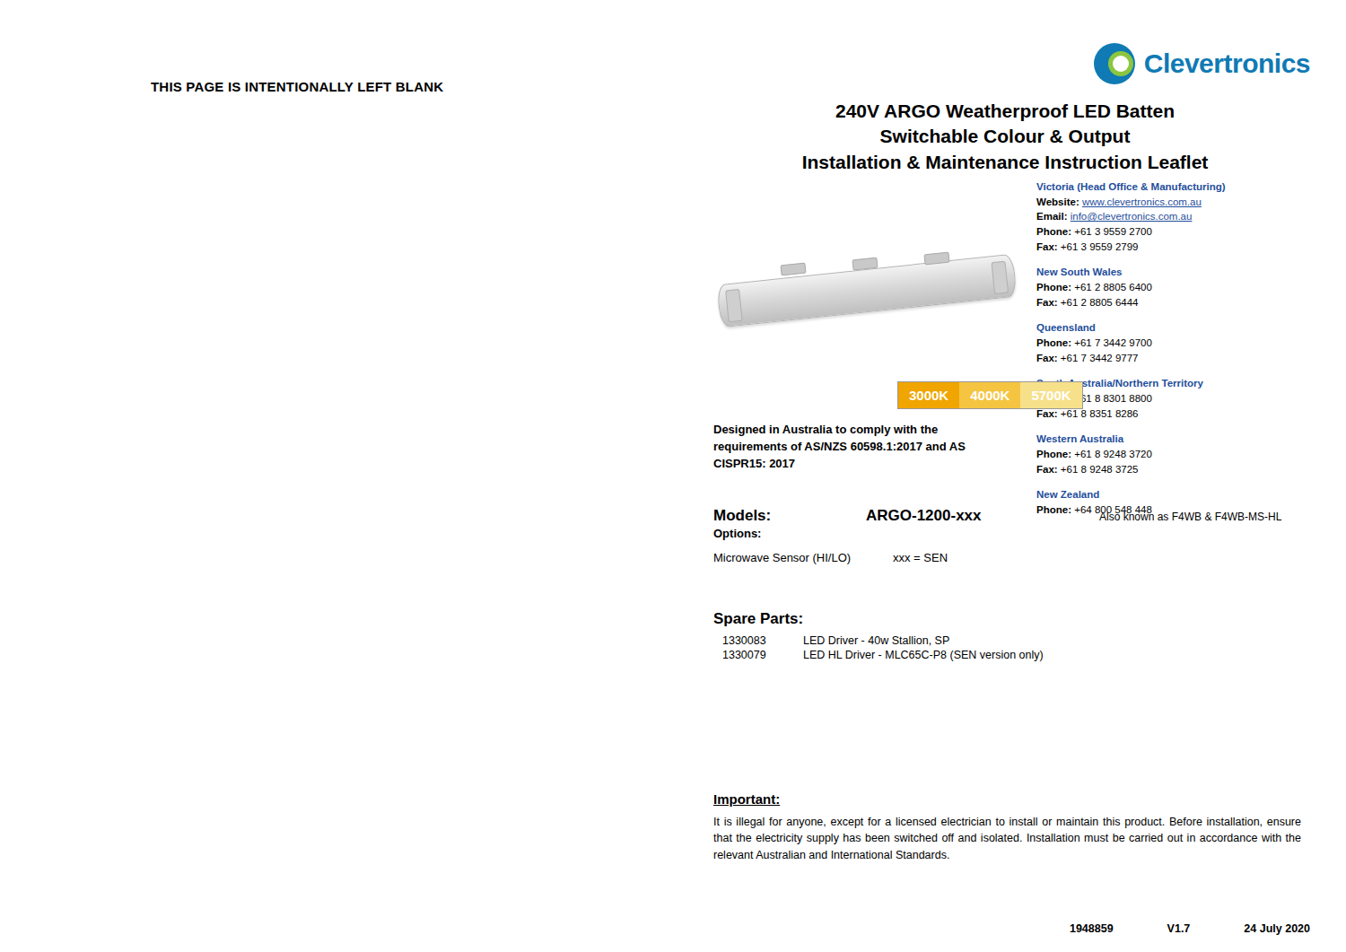THIS PAGE IS INTENTIONALLY LEFT BLANK
Clevertronics
240V ARGO Weatherproof LED Batten
Switchable Colour & Output
Installation & Maintenance Instruction Leaflet
Victoria (Head Office & Manufacturing)
Website: www.clevertronics.com.au
Email: info@clevertronics.com.au
Phone: +61 3 9559 2700
Fax: +61 3 9559 2799
New South Wales
Phone: +61 2 8805 6400
Fax: +61 2 8805 6444
Queensland
Phone: +61 7 3442 9700
Fax: +61 7 3442 9777
South Australia/Northern Territory
Phone: +61 8 8301 8800
Fax: +61 8 8351 8286
Western Australia
Phone: +61 8 9248 3720
Fax: +61 8 9248 3725
New Zealand
Phone: +64 800 548 448
3000K 4000K 5700K
Designed in Australia to comply with the requirements of AS/NZS 60598.1:2017 and AS CISPR15: 2017
Models:
ARGO-1200-xxx
Also known as F4WB & F4WB-MS-HL
Options:
Microwave Sensor (HI/LO)
xxx = SEN
Spare Parts:
| 1330083 | LED Driver - 40w Stallion, SP |
| 1330079 | LED HL Driver - MLC65C-P8 (SEN version only) |
Important:
It is illegal for anyone, except for a licensed electrician to install or maintain this product. Before installation, ensure that the electricity supply has been switched off and isolated. Installation must be carried out in accordance with the relevant Australian and International Standards.
1948859 V1.7 24 July 2020